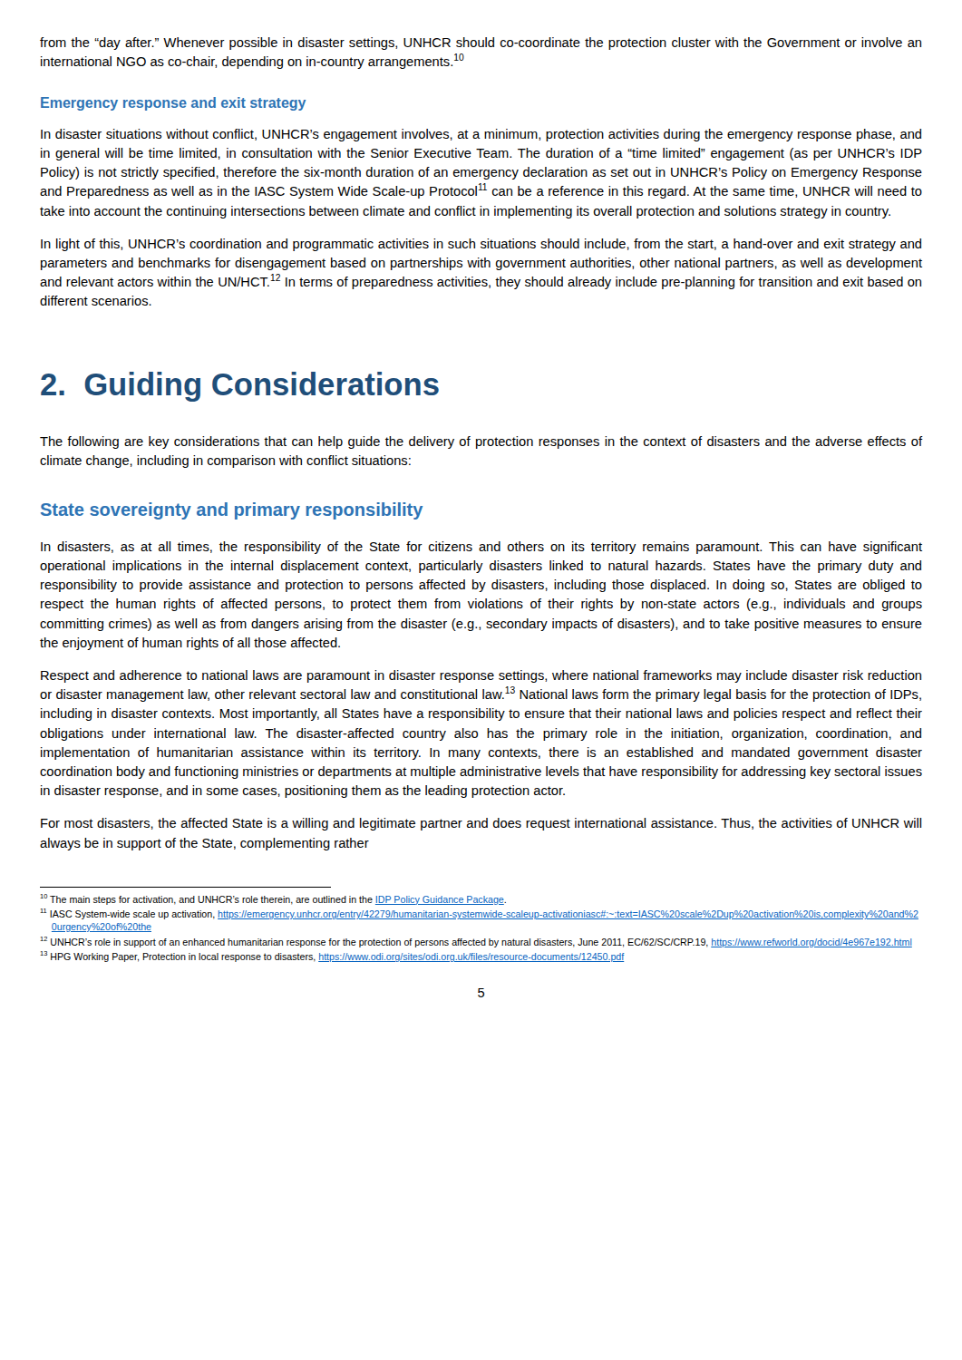from the “day after.” Whenever possible in disaster settings, UNHCR should co-coordinate the protection cluster with the Government or involve an international NGO as co-chair, depending on in-country arrangements.10
Emergency response and exit strategy
In disaster situations without conflict, UNHCR’s engagement involves, at a minimum, protection activities during the emergency response phase, and in general will be time limited, in consultation with the Senior Executive Team. The duration of a “time limited” engagement (as per UNHCR’s IDP Policy) is not strictly specified, therefore the six-month duration of an emergency declaration as set out in UNHCR’s Policy on Emergency Response and Preparedness as well as in the IASC System Wide Scale-up Protocol11 can be a reference in this regard. At the same time, UNHCR will need to take into account the continuing intersections between climate and conflict in implementing its overall protection and solutions strategy in country.
In light of this, UNHCR’s coordination and programmatic activities in such situations should include, from the start, a hand-over and exit strategy and parameters and benchmarks for disengagement based on partnerships with government authorities, other national partners, as well as development and relevant actors within the UN/HCT.12 In terms of preparedness activities, they should already include pre-planning for transition and exit based on different scenarios.
2. Guiding Considerations
The following are key considerations that can help guide the delivery of protection responses in the context of disasters and the adverse effects of climate change, including in comparison with conflict situations:
State sovereignty and primary responsibility
In disasters, as at all times, the responsibility of the State for citizens and others on its territory remains paramount. This can have significant operational implications in the internal displacement context, particularly disasters linked to natural hazards. States have the primary duty and responsibility to provide assistance and protection to persons affected by disasters, including those displaced. In doing so, States are obliged to respect the human rights of affected persons, to protect them from violations of their rights by non-state actors (e.g., individuals and groups committing crimes) as well as from dangers arising from the disaster (e.g., secondary impacts of disasters), and to take positive measures to ensure the enjoyment of human rights of all those affected.
Respect and adherence to national laws are paramount in disaster response settings, where national frameworks may include disaster risk reduction or disaster management law, other relevant sectoral law and constitutional law.13 National laws form the primary legal basis for the protection of IDPs, including in disaster contexts. Most importantly, all States have a responsibility to ensure that their national laws and policies respect and reflect their obligations under international law. The disaster-affected country also has the primary role in the initiation, organization, coordination, and implementation of humanitarian assistance within its territory. In many contexts, there is an established and mandated government disaster coordination body and functioning ministries or departments at multiple administrative levels that have responsibility for addressing key sectoral issues in disaster response, and in some cases, positioning them as the leading protection actor.
For most disasters, the affected State is a willing and legitimate partner and does request international assistance. Thus, the activities of UNHCR will always be in support of the State, complementing rather
10 The main steps for activation, and UNHCR’s role therein, are outlined in the IDP Policy Guidance Package.
11 IASC System-wide scale up activation, https://emergency.unhcr.org/entry/42279/humanitarian-systemwide-scaleup-activationiasc#:~:text=IASC%20scale%2Dup%20activation%20is,complexity%20and%20urgency%20of%20the
12 UNHCR’s role in support of an enhanced humanitarian response for the protection of persons affected by natural disasters, June 2011, EC/62/SC/CRP.19, https://www.refworld.org/docid/4e967e192.html
13 HPG Working Paper, Protection in local response to disasters, https://www.odi.org/sites/odi.org.uk/files/resource-documents/12450.pdf
5